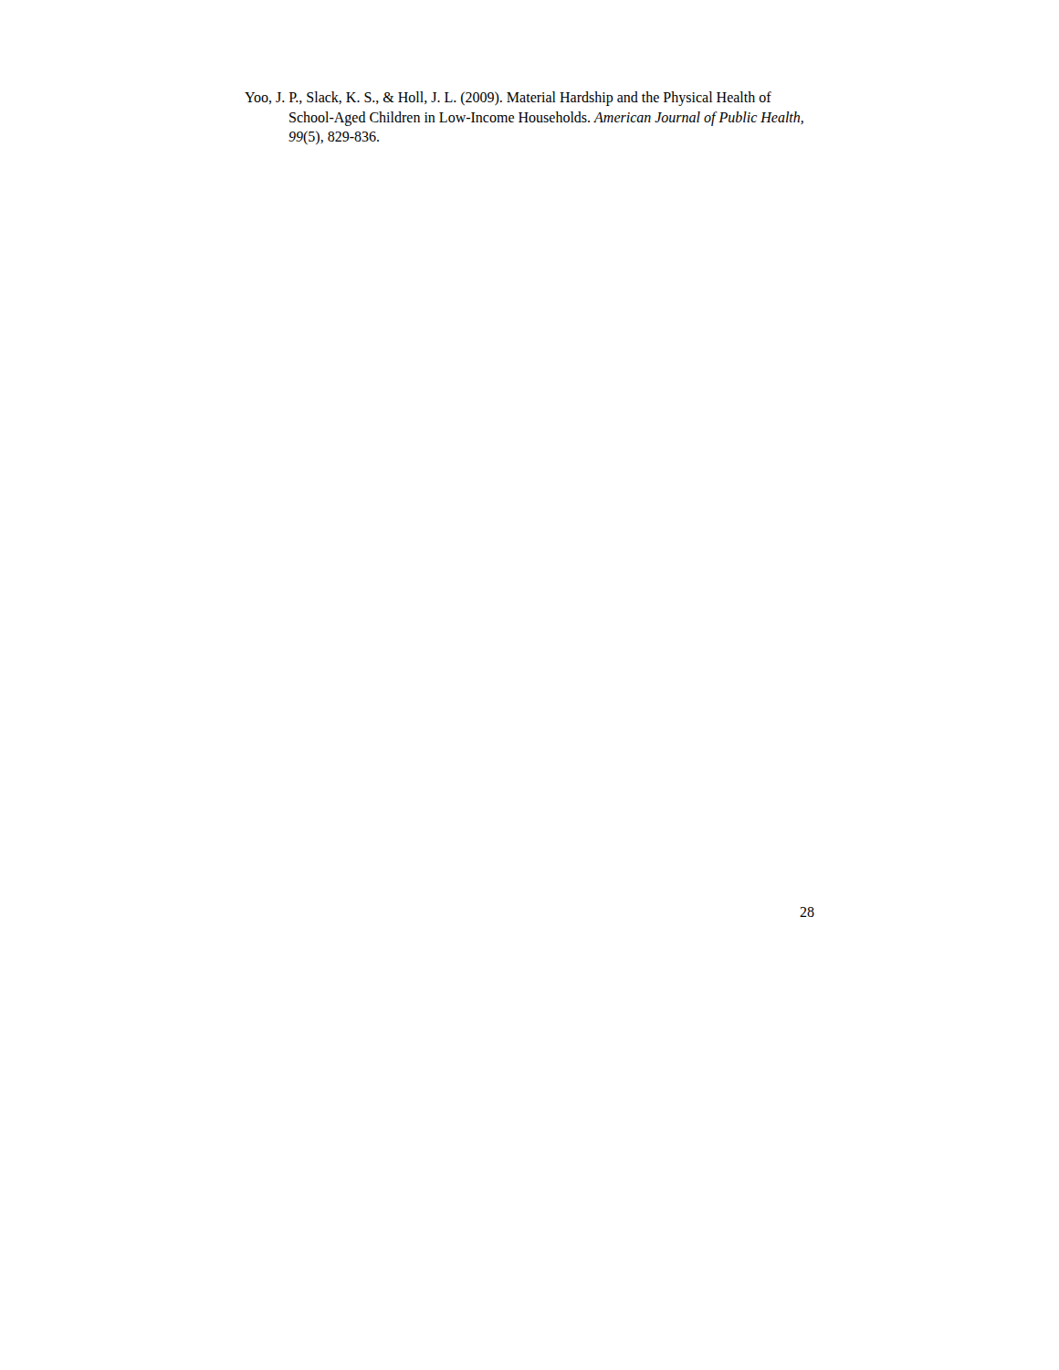Yoo, J. P., Slack, K. S., & Holl, J. L. (2009). Material Hardship and the Physical Health of School-Aged Children in Low-Income Households. American Journal of Public Health, 99(5), 829-836.
28